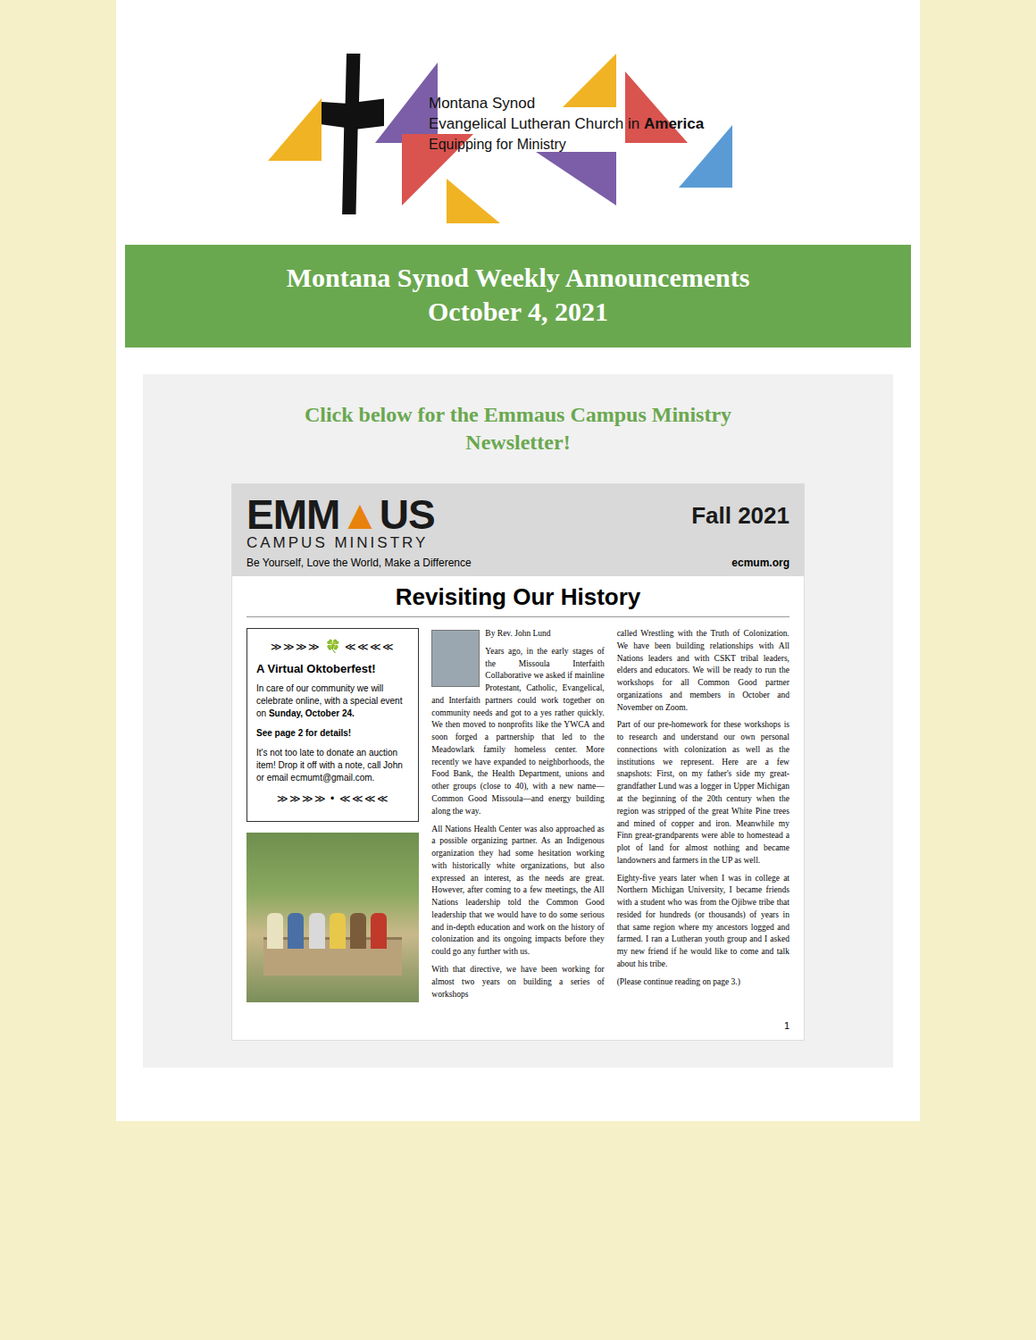Montana Synod
Evangelical Lutheran Church in America
Equipping for Ministry
Montana Synod Weekly Announcements
October 4, 2021
Click below for the Emmaus Campus Ministry
Newsletter!
EMM▲US CAMPUS MINISTRY
Fall 2021
Be Yourself, Love the World, Make a Difference ecmum.org
Revisiting Our History
≫≫≫≫ 🍀 ≪≪≪≪
A Virtual Oktoberfest!
In care of our community we will celebrate online, with a special event on Sunday, October 24.
See page 2 for details!
It's not too late to donate an auction item! Drop it off with a note, call John or email ecmumt@gmail.com.
≫≫≫≫ • ≪≪≪≪
By Rev. John Lund
Years ago, in the early stages of the Missoula Interfaith Collaborative we asked if mainline Protestant, Catholic, Evangelical, and Interfaith partners could work together on community needs and got to a yes rather quickly. We then moved to nonprofits like the YWCA and soon forged a partnership that led to the Meadowlark family homeless center. More recently we have expanded to neighborhoods, the Food Bank, the Health Department, unions and other groups (close to 40), with a new name—Common Good Missoula—and energy building along the way.
All Nations Health Center was also approached as a possible organizing partner. As an Indigenous organization they had some hesitation working with historically white organizations, but also expressed an interest, as the needs are great. However, after coming to a few meetings, the All Nations leadership told the Common Good leadership that we would have to do some serious and in-depth education and work on the history of colonization and its ongoing impacts before they could go any further with us.
With that directive, we have been working for almost two years on building a series of workshops
called Wrestling with the Truth of Colonization. We have been building relationships with All Nations leaders and with CSKT tribal leaders, elders and educators. We will be ready to run the workshops for all Common Good partner organizations and members in October and November on Zoom.
Part of our pre-homework for these workshops is to research and understand our own personal connections with colonization as well as the institutions we represent. Here are a few snapshots: First, on my father's side my great-grandfather Lund was a logger in Upper Michigan at the beginning of the 20th century when the region was stripped of the great White Pine trees and mined of copper and iron. Meanwhile my Finn great-grandparents were able to homestead a plot of land for almost nothing and became landowners and farmers in the UP as well.
Eighty-five years later when I was in college at Northern Michigan University, I became friends with a student who was from the Ojibwe tribe that resided for hundreds (or thousands) of years in that same region where my ancestors logged and farmed. I ran a Lutheran youth group and I asked my new friend if he would like to come and talk about his tribe.
(Please continue reading on page 3.)
1